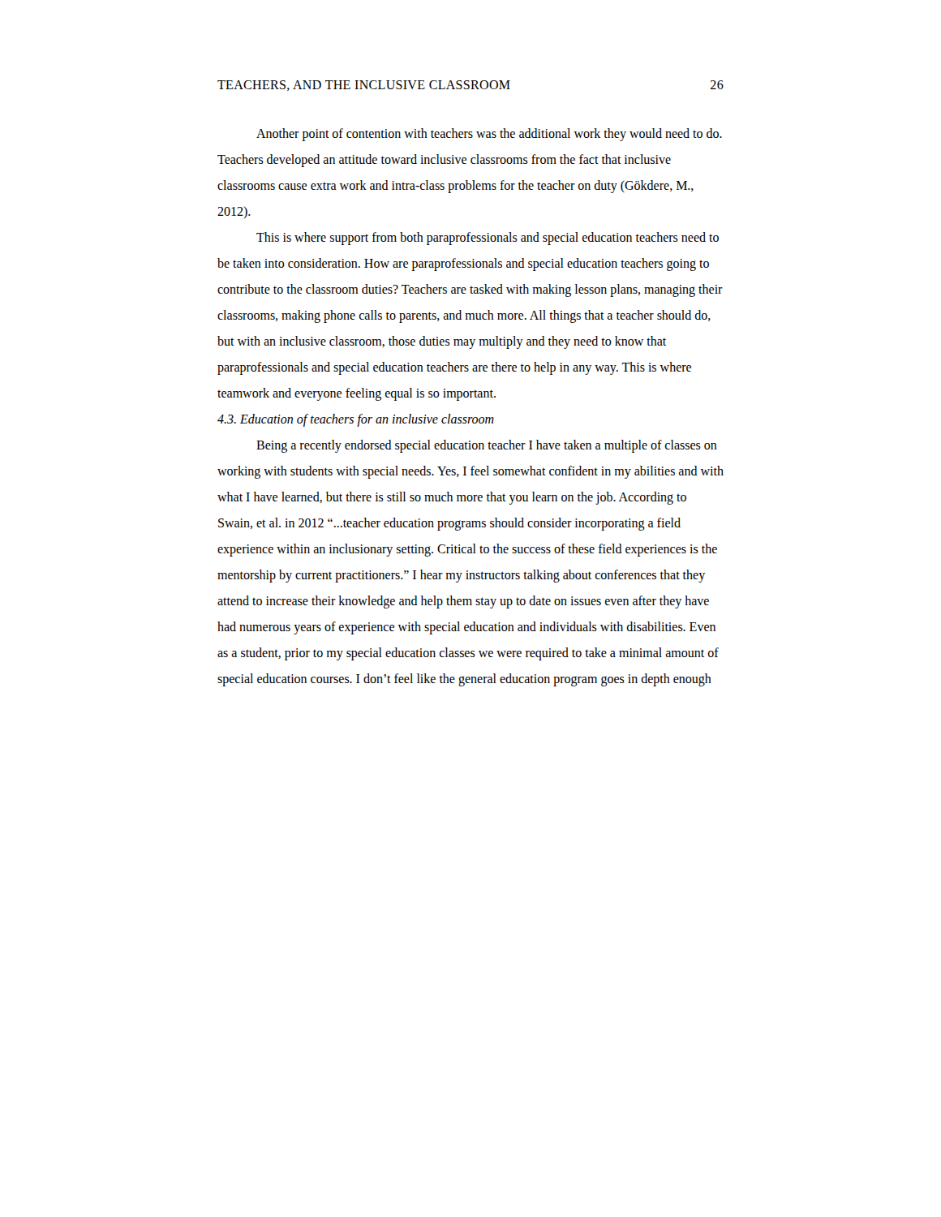Teachers, and the Inclusive Classroom 26
Another point of contention with teachers was the additional work they would need to do. Teachers developed an attitude toward inclusive classrooms from the fact that inclusive classrooms cause extra work and intra-class problems for the teacher on duty (Gökdere, M., 2012).
This is where support from both paraprofessionals and special education teachers need to be taken into consideration. How are paraprofessionals and special education teachers going to contribute to the classroom duties? Teachers are tasked with making lesson plans, managing their classrooms, making phone calls to parents, and much more. All things that a teacher should do, but with an inclusive classroom, those duties may multiply and they need to know that paraprofessionals and special education teachers are there to help in any way. This is where teamwork and everyone feeling equal is so important.
4.3. Education of teachers for an inclusive classroom
Being a recently endorsed special education teacher I have taken a multiple of classes on working with students with special needs. Yes, I feel somewhat confident in my abilities and with what I have learned, but there is still so much more that you learn on the job. According to Swain, et al. in 2012 “...teacher education programs should consider incorporating a field experience within an inclusionary setting. Critical to the success of these field experiences is the mentorship by current practitioners.” I hear my instructors talking about conferences that they attend to increase their knowledge and help them stay up to date on issues even after they have had numerous years of experience with special education and individuals with disabilities. Even as a student, prior to my special education classes we were required to take a minimal amount of special education courses. I don’t feel like the general education program goes in depth enough